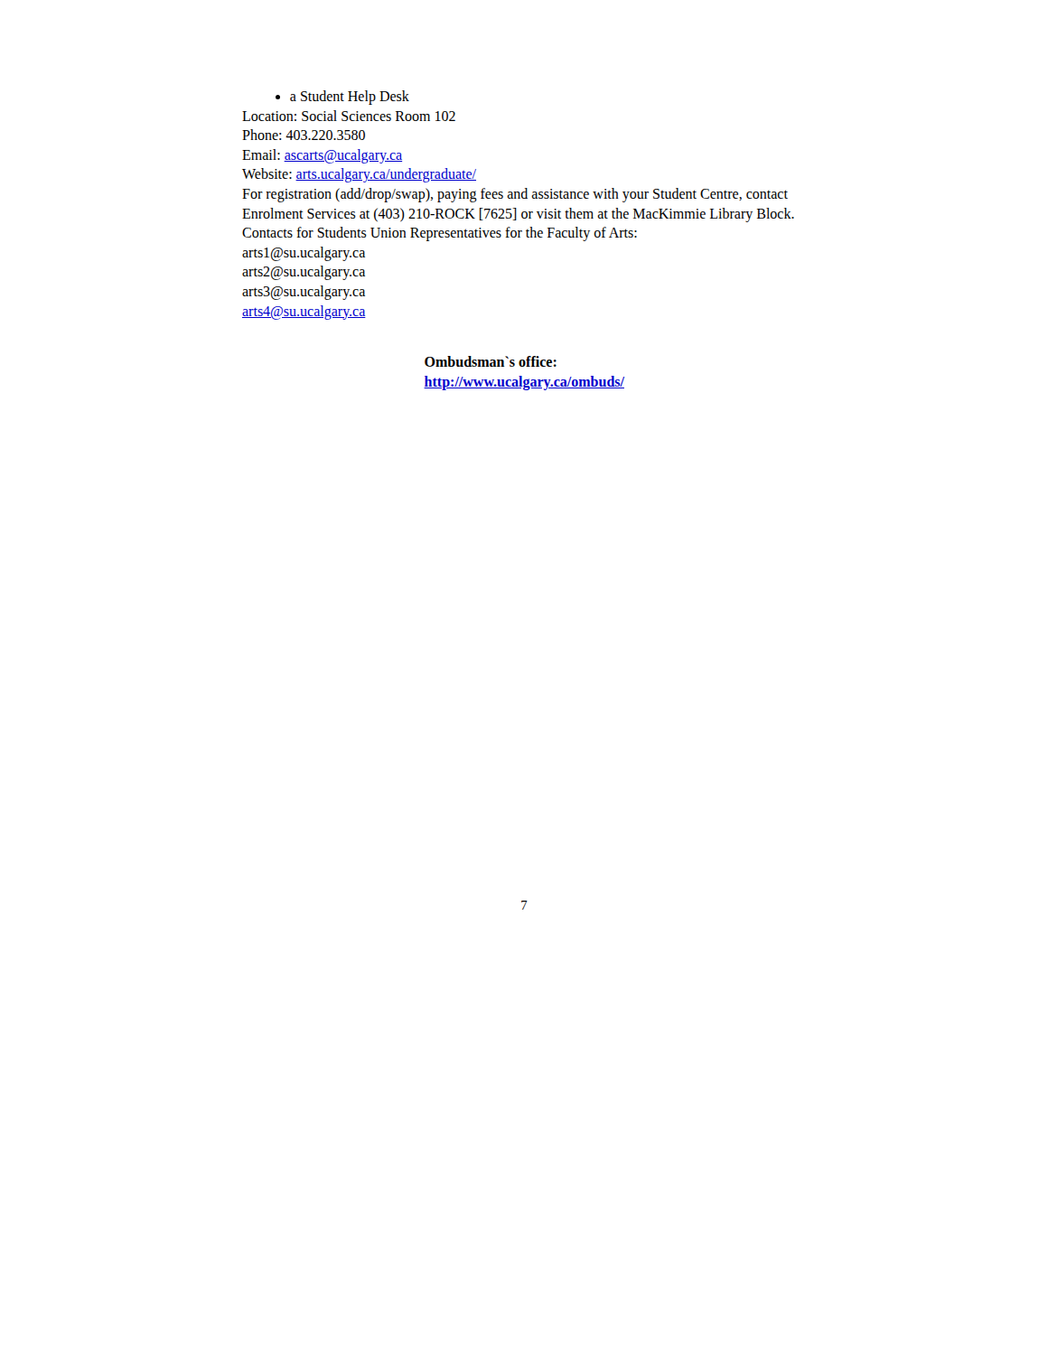a Student Help Desk
Location: Social Sciences Room 102
Phone: 403.220.3580
Email: ascarts@ucalgary.ca
Website: arts.ucalgary.ca/undergraduate/
For registration (add/drop/swap), paying fees and assistance with your Student Centre, contact Enrolment Services at (403) 210-ROCK [7625] or visit them at the MacKimmie Library Block.
Contacts for Students Union Representatives for the Faculty of Arts:
arts1@su.ucalgary.ca
arts2@su.ucalgary.ca
arts3@su.ucalgary.ca
arts4@su.ucalgary.ca
Ombudsman`s office:
http://www.ucalgary.ca/ombuds/
7